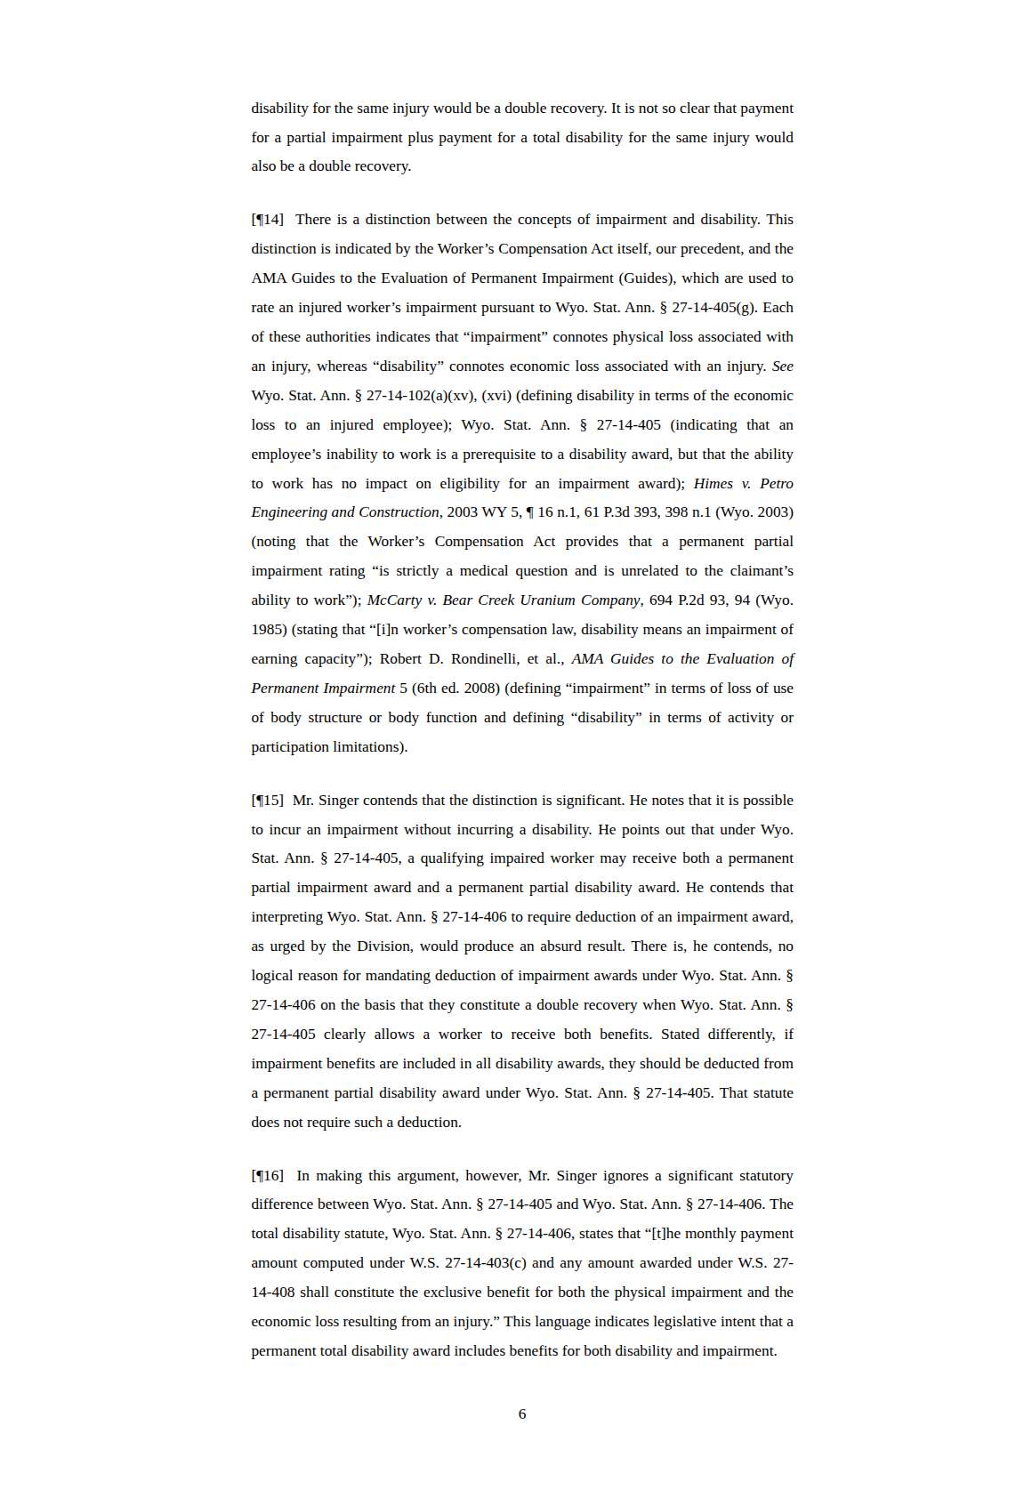disability for the same injury would be a double recovery. It is not so clear that payment for a partial impairment plus payment for a total disability for the same injury would also be a double recovery.
[¶14] There is a distinction between the concepts of impairment and disability. This distinction is indicated by the Worker’s Compensation Act itself, our precedent, and the AMA Guides to the Evaluation of Permanent Impairment (Guides), which are used to rate an injured worker’s impairment pursuant to Wyo. Stat. Ann. § 27-14-405(g). Each of these authorities indicates that “impairment” connotes physical loss associated with an injury, whereas “disability” connotes economic loss associated with an injury. See Wyo. Stat. Ann. § 27-14-102(a)(xv), (xvi) (defining disability in terms of the economic loss to an injured employee); Wyo. Stat. Ann. § 27-14-405 (indicating that an employee’s inability to work is a prerequisite to a disability award, but that the ability to work has no impact on eligibility for an impairment award); Himes v. Petro Engineering and Construction, 2003 WY 5, ¶ 16 n.1, 61 P.3d 393, 398 n.1 (Wyo. 2003) (noting that the Worker’s Compensation Act provides that a permanent partial impairment rating “is strictly a medical question and is unrelated to the claimant’s ability to work”); McCarty v. Bear Creek Uranium Company, 694 P.2d 93, 94 (Wyo. 1985) (stating that “[i]n worker’s compensation law, disability means an impairment of earning capacity”); Robert D. Rondinelli, et al., AMA Guides to the Evaluation of Permanent Impairment 5 (6th ed. 2008) (defining “impairment” in terms of loss of use of body structure or body function and defining “disability” in terms of activity or participation limitations).
[¶15] Mr. Singer contends that the distinction is significant. He notes that it is possible to incur an impairment without incurring a disability. He points out that under Wyo. Stat. Ann. § 27-14-405, a qualifying impaired worker may receive both a permanent partial impairment award and a permanent partial disability award. He contends that interpreting Wyo. Stat. Ann. § 27-14-406 to require deduction of an impairment award, as urged by the Division, would produce an absurd result. There is, he contends, no logical reason for mandating deduction of impairment awards under Wyo. Stat. Ann. § 27-14-406 on the basis that they constitute a double recovery when Wyo. Stat. Ann. § 27-14-405 clearly allows a worker to receive both benefits. Stated differently, if impairment benefits are included in all disability awards, they should be deducted from a permanent partial disability award under Wyo. Stat. Ann. § 27-14-405. That statute does not require such a deduction.
[¶16] In making this argument, however, Mr. Singer ignores a significant statutory difference between Wyo. Stat. Ann. § 27-14-405 and Wyo. Stat. Ann. § 27-14-406. The total disability statute, Wyo. Stat. Ann. § 27-14-406, states that “[t]he monthly payment amount computed under W.S. 27-14-403(c) and any amount awarded under W.S. 27-14-408 shall constitute the exclusive benefit for both the physical impairment and the economic loss resulting from an injury.” This language indicates legislative intent that a permanent total disability award includes benefits for both disability and impairment.
6